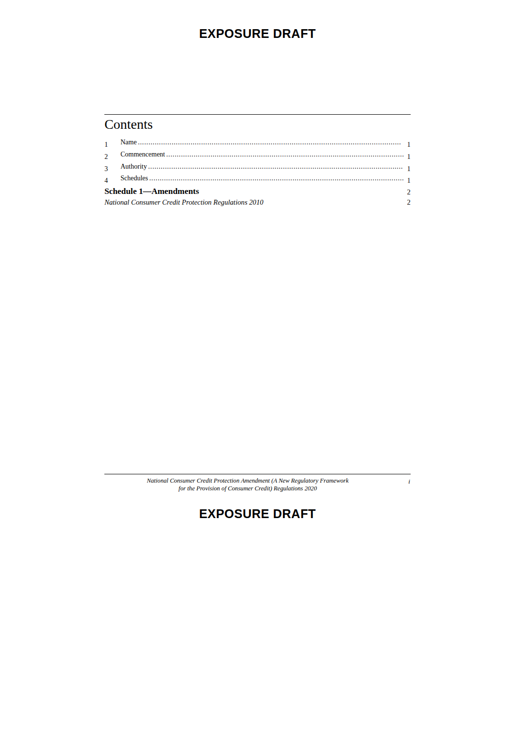EXPOSURE DRAFT
Contents
| 1 | Name ............................................................................................................................. | 1 |
| 2 | Commencement ................................................................................................................. | 1 |
| 3 | Authority ......................................................................................................................... | 1 |
| 4 | Schedules ......................................................................................................................... | 1 |
| Schedule 1—Amendments | 2 |
| National Consumer Credit Protection Regulations 2010 | 2 |
| National Consumer Credit Protection Amendment (A New Regulatory Framework for the Provision of Consumer Credit) Regulations 2020 | i |
EXPOSURE DRAFT